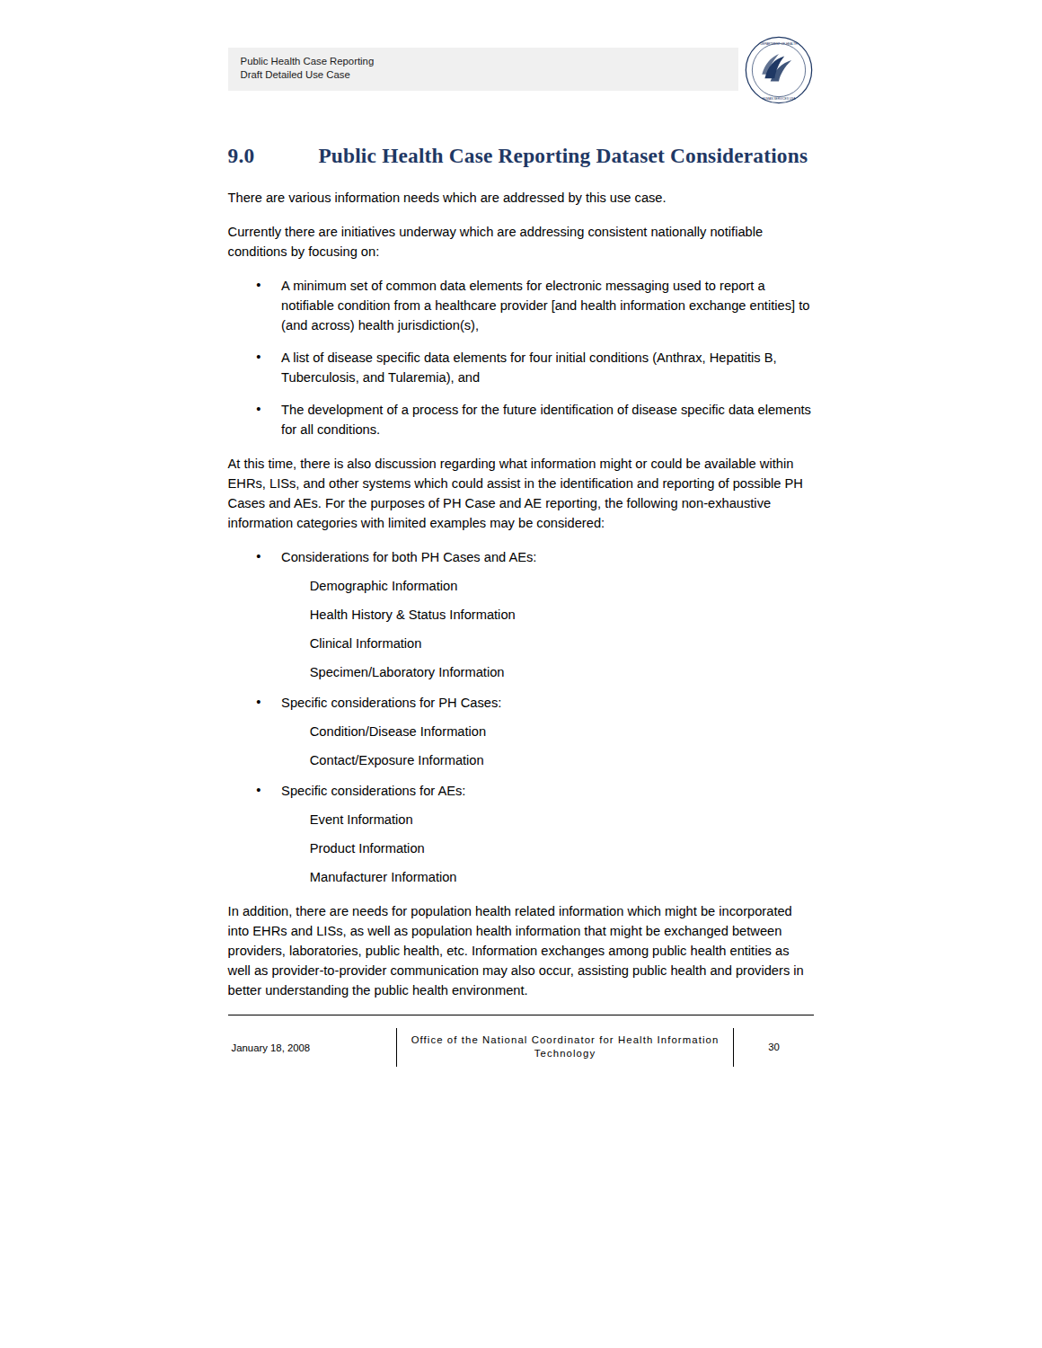Public Health Case Reporting
Draft Detailed Use Case
DEPARTMENT OF HEALTH HUMAN SERVICES USA
9.0 Public Health Case Reporting Dataset Considerations
There are various information needs which are addressed by this use case.
Currently there are initiatives underway which are addressing consistent nationally notifiable conditions by focusing on:
A minimum set of common data elements for electronic messaging used to report a notifiable condition from a healthcare provider [and health information exchange entities] to (and across) health jurisdiction(s),
A list of disease specific data elements for four initial conditions (Anthrax, Hepatitis B, Tuberculosis, and Tularemia), and
The development of a process for the future identification of disease specific data elements for all conditions.
At this time, there is also discussion regarding what information might or could be available within EHRs, LISs, and other systems which could assist in the identification and reporting of possible PH Cases and AEs. For the purposes of PH Case and AE reporting, the following non-exhaustive information categories with limited examples may be considered:
Considerations for both PH Cases and AEs:
Demographic Information
Health History & Status Information
Clinical Information
Specimen/Laboratory Information
Specific considerations for PH Cases:
Condition/Disease Information
Contact/Exposure Information
Specific considerations for AEs:
Event Information
Product Information
Manufacturer Information
In addition, there are needs for population health related information which might be incorporated into EHRs and LISs, as well as population health information that might be exchanged between providers, laboratories, public health, etc. Information exchanges among public health entities as well as provider-to-provider communication may also occur, assisting public health and providers in better understanding the public health environment.
January 18, 2008
Office of the National Coordinator for Health Information Technology
30